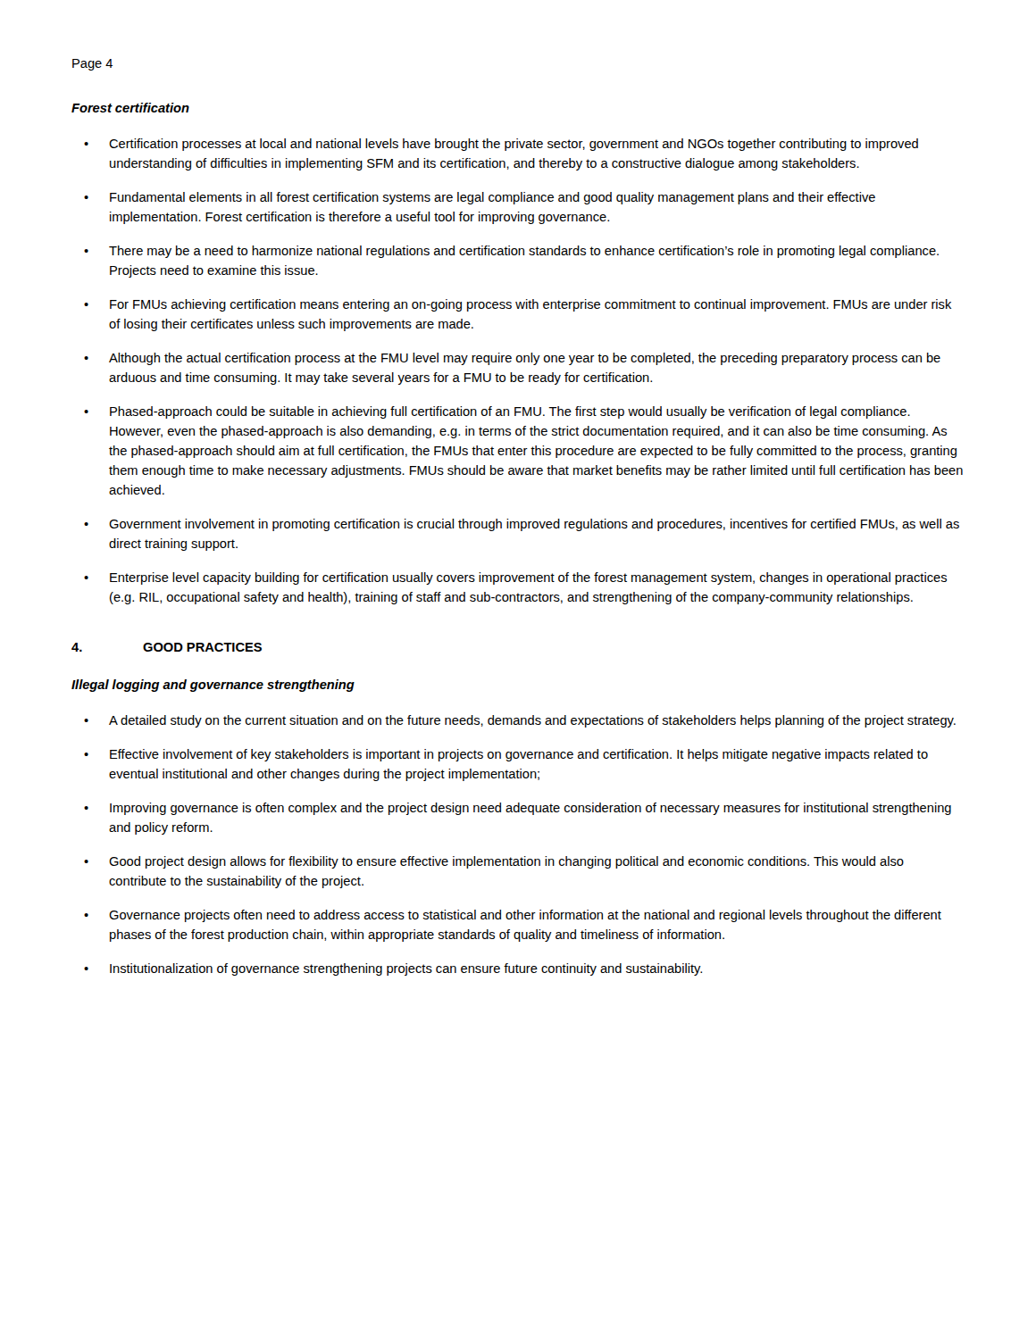Page 4
Forest certification
Certification processes at local and national levels have brought the private sector, government and NGOs together contributing to improved understanding of difficulties in implementing SFM and its certification, and thereby to a constructive dialogue among stakeholders.
Fundamental elements in all forest certification systems are legal compliance and good quality management plans and their effective implementation. Forest certification is therefore a useful tool for improving governance.
There may be a need to harmonize national regulations and certification standards to enhance certification’s role in promoting legal compliance. Projects need to examine this issue.
For FMUs achieving certification means entering an on-going process with enterprise commitment to continual improvement. FMUs are under risk of losing their certificates unless such improvements are made.
Although the actual certification process at the FMU level may require only one year to be completed, the preceding preparatory process can be arduous and time consuming. It may take several years for a FMU to be ready for certification.
Phased-approach could be suitable in achieving full certification of an FMU. The first step would usually be verification of legal compliance. However, even the phased-approach is also demanding, e.g. in terms of the strict documentation required, and it can also be time consuming. As the phased-approach should aim at full certification, the FMUs that enter this procedure are expected to be fully committed to the process, granting them enough time to make necessary adjustments. FMUs should be aware that market benefits may be rather limited until full certification has been achieved.
Government involvement in promoting certification is crucial through improved regulations and procedures, incentives for certified FMUs, as well as direct training support.
Enterprise level capacity building for certification usually covers improvement of the forest management system, changes in operational practices (e.g. RIL, occupational safety and health), training of staff and sub-contractors, and strengthening of the company-community relationships.
4. GOOD PRACTICES
Illegal logging and governance strengthening
A detailed study on the current situation and on the future needs, demands and expectations of stakeholders helps planning of the project strategy.
Effective involvement of key stakeholders is important in projects on governance and certification. It helps mitigate negative impacts related to eventual institutional and other changes during the project implementation;
Improving governance is often complex and the project design need adequate consideration of necessary measures for institutional strengthening and policy reform.
Good project design allows for flexibility to ensure effective implementation in changing political and economic conditions. This would also contribute to the sustainability of the project.
Governance projects often need to address access to statistical and other information at the national and regional levels throughout the different phases of the forest production chain, within appropriate standards of quality and timeliness of information.
Institutionalization of governance strengthening projects can ensure future continuity and sustainability.